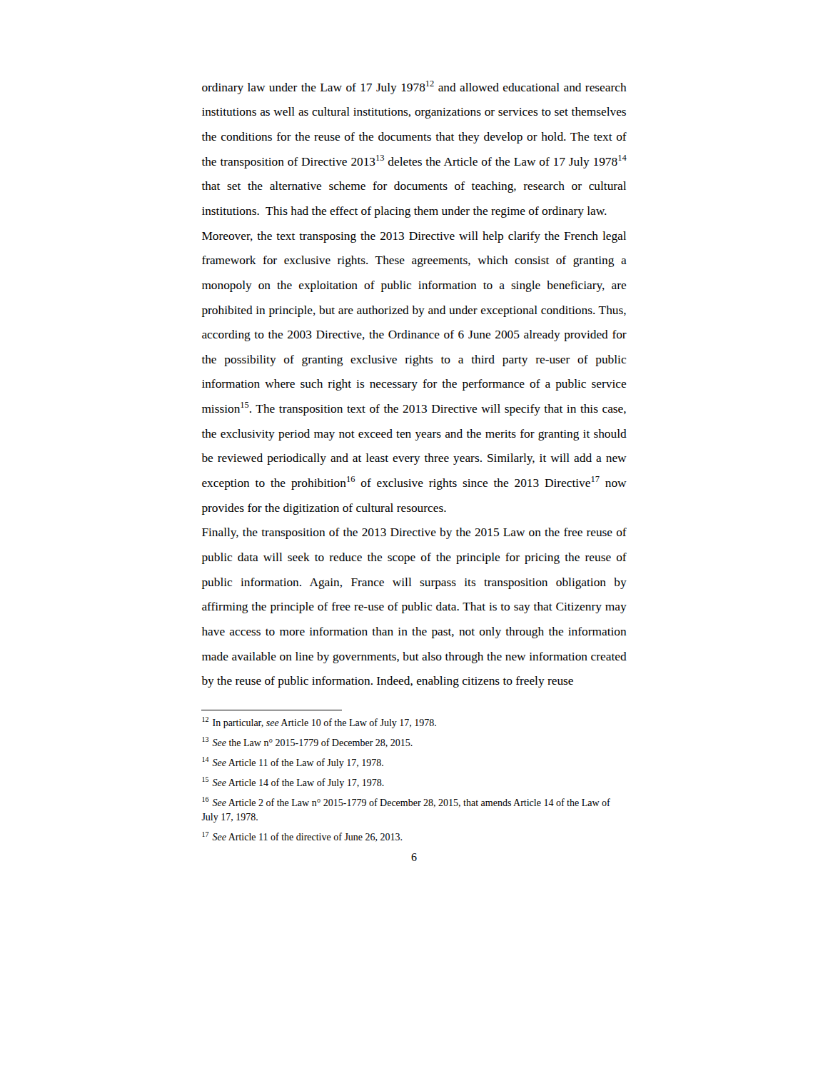ordinary law under the Law of 17 July 197812 and allowed educational and research institutions as well as cultural institutions, organizations or services to set themselves the conditions for the reuse of the documents that they develop or hold. The text of the transposition of Directive 201313 deletes the Article of the Law of 17 July 197814 that set the alternative scheme for documents of teaching, research or cultural institutions. This had the effect of placing them under the regime of ordinary law.
Moreover, the text transposing the 2013 Directive will help clarify the French legal framework for exclusive rights. These agreements, which consist of granting a monopoly on the exploitation of public information to a single beneficiary, are prohibited in principle, but are authorized by and under exceptional conditions. Thus, according to the 2003 Directive, the Ordinance of 6 June 2005 already provided for the possibility of granting exclusive rights to a third party re-user of public information where such right is necessary for the performance of a public service mission15. The transposition text of the 2013 Directive will specify that in this case, the exclusivity period may not exceed ten years and the merits for granting it should be reviewed periodically and at least every three years. Similarly, it will add a new exception to the prohibition16 of exclusive rights since the 2013 Directive17 now provides for the digitization of cultural resources.
Finally, the transposition of the 2013 Directive by the 2015 Law on the free reuse of public data will seek to reduce the scope of the principle for pricing the reuse of public information. Again, France will surpass its transposition obligation by affirming the principle of free re-use of public data. That is to say that Citizenry may have access to more information than in the past, not only through the information made available on line by governments, but also through the new information created by the reuse of public information. Indeed, enabling citizens to freely reuse
12 In particular, see Article 10 of the Law of July 17, 1978.
13 See the Law n° 2015-1779 of December 28, 2015.
14 See Article 11 of the Law of July 17, 1978.
15 See Article 14 of the Law of July 17, 1978.
16 See Article 2 of the Law n° 2015-1779 of December 28, 2015, that amends Article 14 of the Law of July 17, 1978.
17 See Article 11 of the directive of June 26, 2013.
6